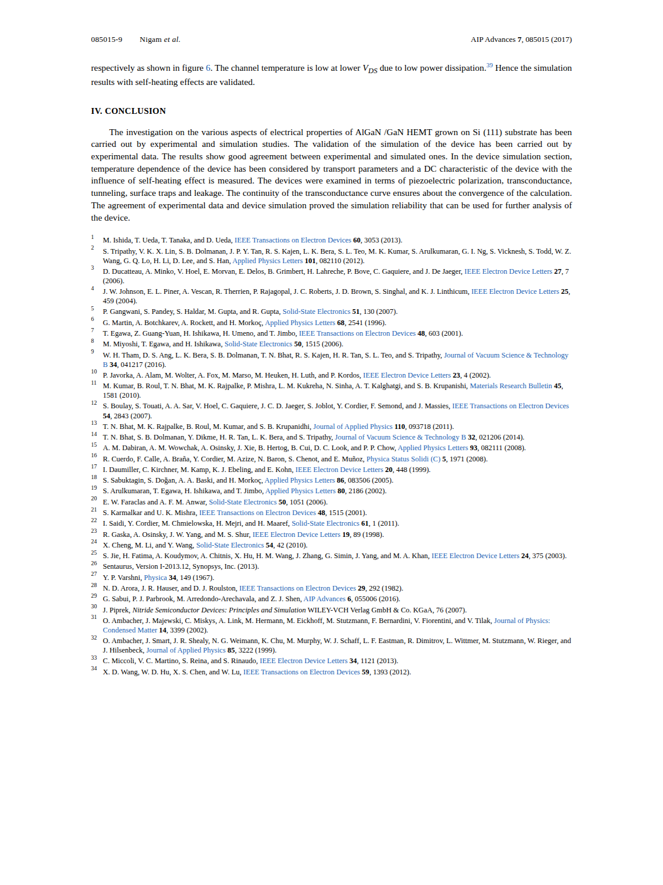085015-9 Nigam et al.
AIP Advances 7, 085015 (2017)
respectively as shown in figure 6. The channel temperature is low at lower VDS due to low power dissipation.39 Hence the simulation results with self-heating effects are validated.
IV. CONCLUSION
The investigation on the various aspects of electrical properties of AlGaN /GaN HEMT grown on Si (111) substrate has been carried out by experimental and simulation studies. The validation of the simulation of the device has been carried out by experimental data. The results show good agreement between experimental and simulated ones. In the device simulation section, temperature dependence of the device has been considered by transport parameters and a DC characteristic of the device with the influence of self-heating effect is measured. The devices were examined in terms of piezoelectric polarization, transconductance, tunneling, surface traps and leakage. The continuity of the transconductance curve ensures about the convergence of the calculation. The agreement of experimental data and device simulation proved the simulation reliability that can be used for further analysis of the device.
M. Ishida, T. Ueda, T. Tanaka, and D. Ueda, IEEE Transactions on Electron Devices 60, 3053 (2013).
S. Tripathy, V. K. X. Lin, S. B. Dolmanan, J. P. Y. Tan, R. S. Kajen, L. K. Bera, S. L. Teo, M. K. Kumar, S. Arulkumaran, G. I. Ng, S. Vicknesh, S. Todd, W. Z. Wang, G. Q. Lo, H. Li, D. Lee, and S. Han, Applied Physics Letters 101, 082110 (2012).
D. Ducatteau, A. Minko, V. Hoel, E. Morvan, E. Delos, B. Grimbert, H. Lahreche, P. Bove, C. Gaquiere, and J. De Jaeger, IEEE Electron Device Letters 27, 7 (2006).
J. W. Johnson, E. L. Piner, A. Vescan, R. Therrien, P. Rajagopal, J. C. Roberts, J. D. Brown, S. Singhal, and K. J. Linthicum, IEEE Electron Device Letters 25, 459 (2004).
P. Gangwani, S. Pandey, S. Haldar, M. Gupta, and R. Gupta, Solid-State Electronics 51, 130 (2007).
G. Martin, A. Botchkarev, A. Rockett, and H. Morkoç, Applied Physics Letters 68, 2541 (1996).
T. Egawa, Z. Guang-Yuan, H. Ishikawa, H. Umeno, and T. Jimbo, IEEE Transactions on Electron Devices 48, 603 (2001).
M. Miyoshi, T. Egawa, and H. Ishikawa, Solid-State Electronics 50, 1515 (2006).
W. H. Tham, D. S. Ang, L. K. Bera, S. B. Dolmanan, T. N. Bhat, R. S. Kajen, H. R. Tan, S. L. Teo, and S. Tripathy, Journal of Vacuum Science & Technology B 34, 041217 (2016).
P. Javorka, A. Alam, M. Wolter, A. Fox, M. Marso, M. Heuken, H. Luth, and P. Kordos, IEEE Electron Device Letters 23, 4 (2002).
M. Kumar, B. Roul, T. N. Bhat, M. K. Rajpalke, P. Mishra, L. M. Kukreha, N. Sinha, A. T. Kalghatgi, and S. B. Krupanishi, Materials Research Bulletin 45, 1581 (2010).
S. Boulay, S. Touati, A. A. Sar, V. Hoel, C. Gaquiere, J. C. D. Jaeger, S. Joblot, Y. Cordier, F. Semond, and J. Massies, IEEE Transactions on Electron Devices 54, 2843 (2007).
T. N. Bhat, M. K. Rajpalke, B. Roul, M. Kumar, and S. B. Krupanidhi, Journal of Applied Physics 110, 093718 (2011).
T. N. Bhat, S. B. Dolmanan, Y. Dikme, H. R. Tan, L. K. Bera, and S. Tripathy, Journal of Vacuum Science & Technology B 32, 021206 (2014).
A. M. Dabiran, A. M. Wowchak, A. Osinsky, J. Xie, B. Hertog, B. Cui, D. C. Look, and P. P. Chow, Applied Physics Letters 93, 082111 (2008).
R. Cuerdo, F. Calle, A. Braña, Y. Cordier, M. Azize, N. Baron, S. Chenot, and E. Muñoz, Physica Status Solidi (C) 5, 1971 (2008).
I. Daumiller, C. Kirchner, M. Kamp, K. J. Ebeling, and E. Kohn, IEEE Electron Device Letters 20, 448 (1999).
S. Sabuktagin, S. Doğan, A. A. Baski, and H. Morkoç, Applied Physics Letters 86, 083506 (2005).
S. Arulkumaran, T. Egawa, H. Ishikawa, and T. Jimbo, Applied Physics Letters 80, 2186 (2002).
E. W. Faraclas and A. F. M. Anwar, Solid-State Electronics 50, 1051 (2006).
S. Karmalkar and U. K. Mishra, IEEE Transactions on Electron Devices 48, 1515 (2001).
I. Saidi, Y. Cordier, M. Chmielowska, H. Mejri, and H. Maaref, Solid-State Electronics 61, 1 (2011).
R. Gaska, A. Osinsky, J. W. Yang, and M. S. Shur, IEEE Electron Device Letters 19, 89 (1998).
X. Cheng, M. Li, and Y. Wang, Solid-State Electronics 54, 42 (2010).
S. Jie, H. Fatima, A. Koudymov, A. Chitnis, X. Hu, H. M. Wang, J. Zhang, G. Simin, J. Yang, and M. A. Khan, IEEE Electron Device Letters 24, 375 (2003).
Sentaurus, Version I-2013.12, Synopsys, Inc. (2013).
Y. P. Varshni, Physica 34, 149 (1967).
N. D. Arora, J. R. Hauser, and D. J. Roulston, IEEE Transactions on Electron Devices 29, 292 (1982).
G. Sabui, P. J. Parbrook, M. Arredondo-Arechavala, and Z. J. Shen, AIP Advances 6, 055006 (2016).
J. Piprek, Nitride Semiconductor Devices: Principles and Simulation WILEY-VCH Verlag GmbH & Co. KGaA, 76 (2007).
O. Ambacher, J. Majewski, C. Miskys, A. Link, M. Hermann, M. Eickhoff, M. Stutzmann, F. Bernardini, V. Fiorentini, and V. Tilak, Journal of Physics: Condensed Matter 14, 3399 (2002).
O. Ambacher, J. Smart, J. R. Shealy, N. G. Weimann, K. Chu, M. Murphy, W. J. Schaff, L. F. Eastman, R. Dimitrov, L. Wittmer, M. Stutzmann, W. Rieger, and J. Hilsenbeck, Journal of Applied Physics 85, 3222 (1999).
C. Miccoli, V. C. Martino, S. Reina, and S. Rinaudo, IEEE Electron Device Letters 34, 1121 (2013).
X. D. Wang, W. D. Hu, X. S. Chen, and W. Lu, IEEE Transactions on Electron Devices 59, 1393 (2012).